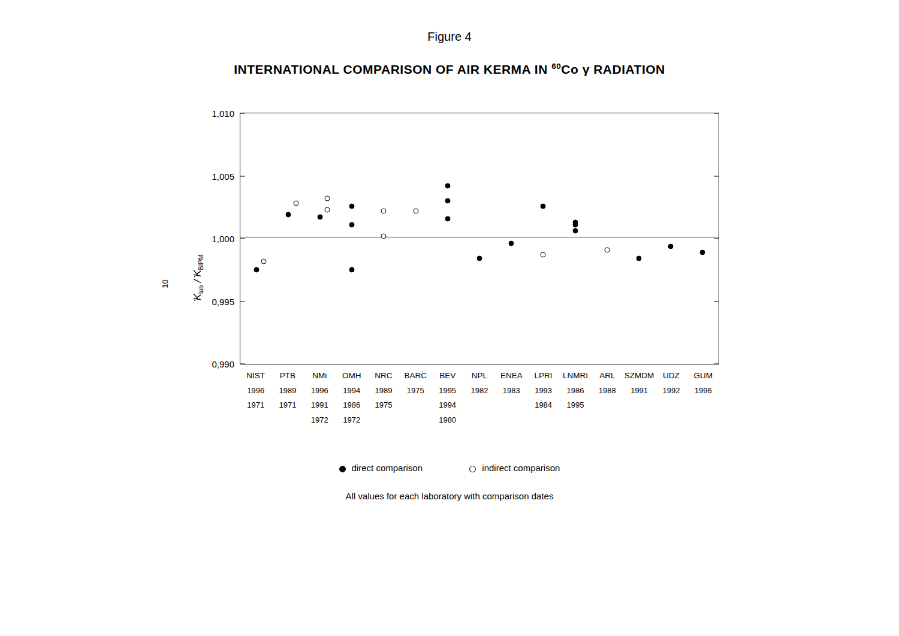Figure 4
INTERNATIONAL COMPARISON OF AIR KERMA IN 60Co γ RADIATION
10
̇Klab / ̇KBIPM
1,010 1,005 1,000 0,995 0,990
===== data points ===== x positions: 15 columns, centers at (i+0.5)/15*100% col centers: 3.33, 10, 16.67, 23.33, 30, 36.67, 43.33, 50, 56.67, 63.33, 70, 76.67, 83.33, 90, 96.67 y mapping: top% = (1.010 - value)/0.020 * 100
NIST
1996
1971
PTB
1989
1971
NMi
1996
1991
1972
OMH
1994
1986
1972
NRC
1989
1975
BARC
1975
BEV
1995
1994
1980
NPL
1982
ENEA
1983
LPRI
1993
1984
LNMRI
1986
1995
ARL
1988
SZMDM
1991
UDZ
1992
GUM
1996
direct comparison indirect comparison
All values for each laboratory with comparison dates